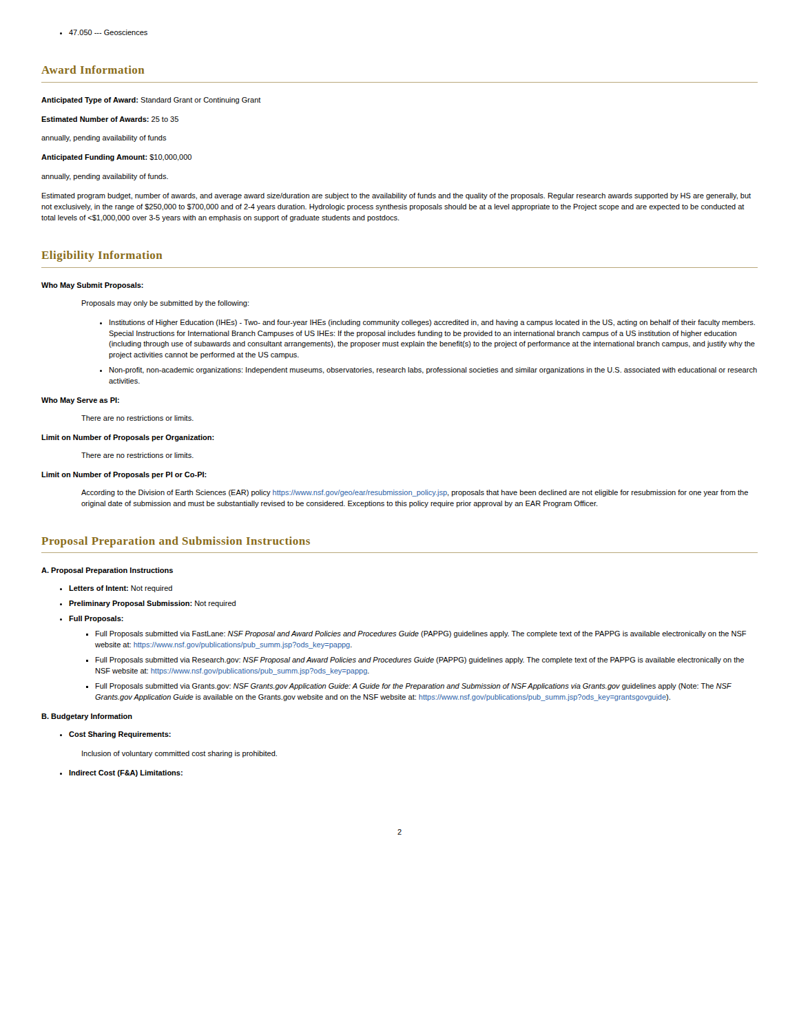47.050 --- Geosciences
Award Information
Anticipated Type of Award: Standard Grant or Continuing Grant
Estimated Number of Awards: 25 to 35
annually, pending availability of funds
Anticipated Funding Amount: $10,000,000
annually, pending availability of funds.
Estimated program budget, number of awards, and average award size/duration are subject to the availability of funds and the quality of the proposals. Regular research awards supported by HS are generally, but not exclusively, in the range of $250,000 to $700,000 and of 2-4 years duration. Hydrologic process synthesis proposals should be at a level appropriate to the Project scope and are expected to be conducted at total levels of <$1,000,000 over 3-5 years with an emphasis on support of graduate students and postdocs.
Eligibility Information
Who May Submit Proposals:
Proposals may only be submitted by the following:
Institutions of Higher Education (IHEs) - Two- and four-year IHEs (including community colleges) accredited in, and having a campus located in the US, acting on behalf of their faculty members. Special Instructions for International Branch Campuses of US IHEs: If the proposal includes funding to be provided to an international branch campus of a US institution of higher education (including through use of subawards and consultant arrangements), the proposer must explain the benefit(s) to the project of performance at the international branch campus, and justify why the project activities cannot be performed at the US campus.
Non-profit, non-academic organizations: Independent museums, observatories, research labs, professional societies and similar organizations in the U.S. associated with educational or research activities.
Who May Serve as PI:
There are no restrictions or limits.
Limit on Number of Proposals per Organization:
There are no restrictions or limits.
Limit on Number of Proposals per PI or Co-PI:
According to the Division of Earth Sciences (EAR) policy https://www.nsf.gov/geo/ear/resubmission_policy.jsp, proposals that have been declined are not eligible for resubmission for one year from the original date of submission and must be substantially revised to be considered. Exceptions to this policy require prior approval by an EAR Program Officer.
Proposal Preparation and Submission Instructions
A. Proposal Preparation Instructions
Letters of Intent: Not required
Preliminary Proposal Submission: Not required
Full Proposals:
Full Proposals submitted via FastLane: NSF Proposal and Award Policies and Procedures Guide (PAPPG) guidelines apply. The complete text of the PAPPG is available electronically on the NSF website at: https://www.nsf.gov/publications/pub_summ.jsp?ods_key=pappg.
Full Proposals submitted via Research.gov: NSF Proposal and Award Policies and Procedures Guide (PAPPG) guidelines apply. The complete text of the PAPPG is available electronically on the NSF website at: https://www.nsf.gov/publications/pub_summ.jsp?ods_key=pappg.
Full Proposals submitted via Grants.gov: NSF Grants.gov Application Guide: A Guide for the Preparation and Submission of NSF Applications via Grants.gov guidelines apply (Note: The NSF Grants.gov Application Guide is available on the Grants.gov website and on the NSF website at: https://www.nsf.gov/publications/pub_summ.jsp?ods_key=grantsgovguide).
B. Budgetary Information
Cost Sharing Requirements:
Inclusion of voluntary committed cost sharing is prohibited.
Indirect Cost (F&A) Limitations:
2